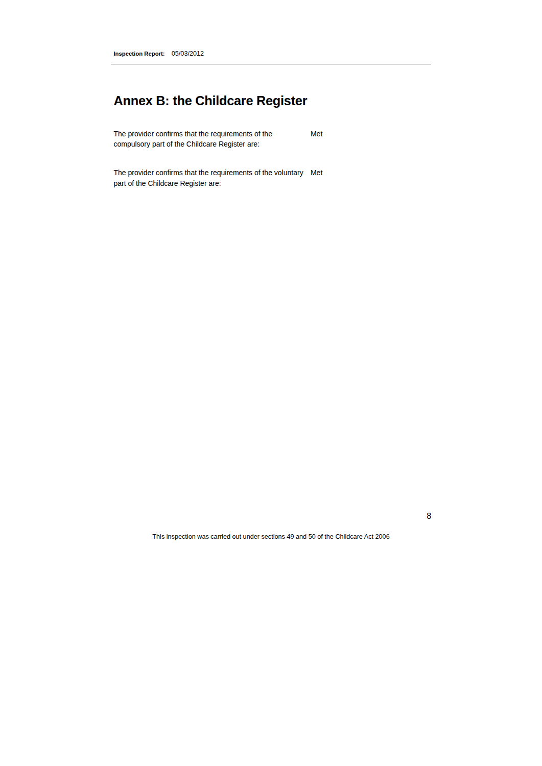Inspection Report:05/03/2012
Annex B: the Childcare Register
| The provider confirms that the requirements of the compulsory part of the Childcare Register are: | Met |
| The provider confirms that the requirements of the voluntary part of the Childcare Register are: | Met |
8
This inspection was carried out under sections 49 and 50 of the Childcare Act 2006